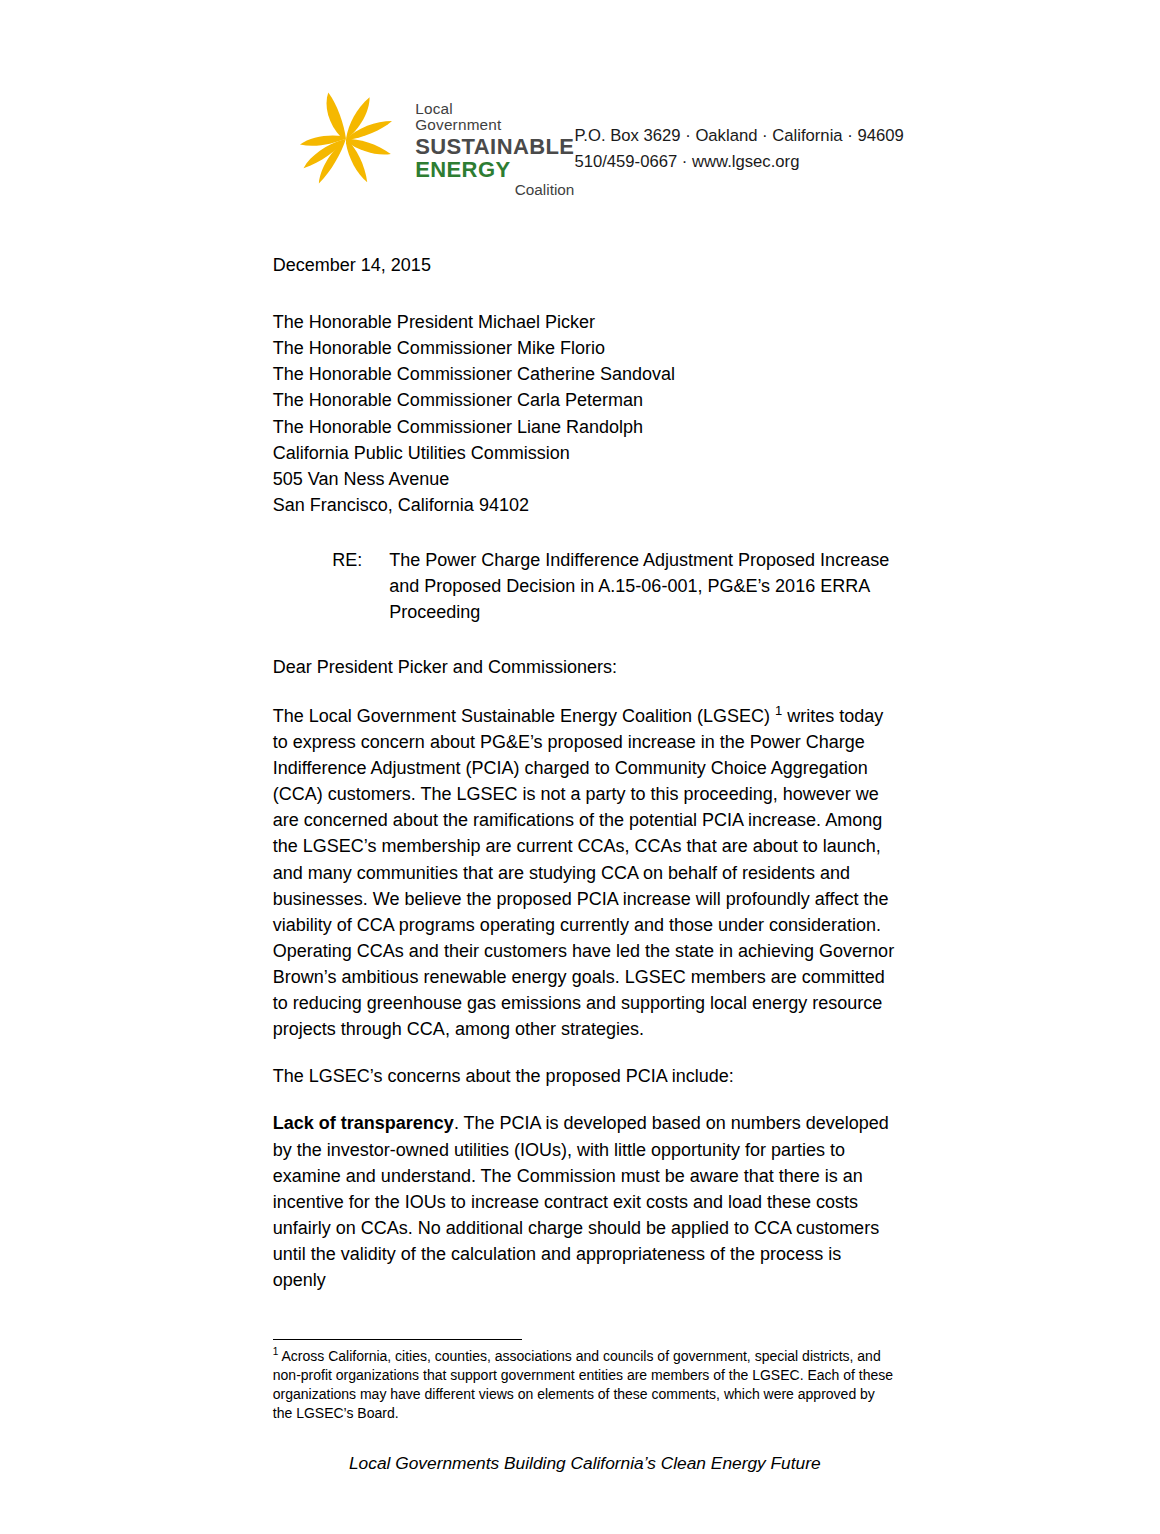Local Government SUSTAINABLE ENERGY Coalition
P.O. Box 3629 · Oakland · California · 94609
510/459-0667 · www.lgsec.org
December 14, 2015
The Honorable President Michael Picker
The Honorable Commissioner Mike Florio
The Honorable Commissioner Catherine Sandoval
The Honorable Commissioner Carla Peterman
The Honorable Commissioner Liane Randolph
California Public Utilities Commission
505 Van Ness Avenue
San Francisco, California 94102
RE:
The Power Charge Indifference Adjustment Proposed Increase and Proposed Decision in A.15-06-001, PG&E’s 2016 ERRA Proceeding
Dear President Picker and Commissioners:
The Local Government Sustainable Energy Coalition (LGSEC) 1 writes today to express concern about PG&E’s proposed increase in the Power Charge Indifference Adjustment (PCIA) charged to Community Choice Aggregation (CCA) customers. The LGSEC is not a party to this proceeding, however we are concerned about the ramifications of the potential PCIA increase. Among the LGSEC’s membership are current CCAs, CCAs that are about to launch, and many communities that are studying CCA on behalf of residents and businesses. We believe the proposed PCIA increase will profoundly affect the viability of CCA programs operating currently and those under consideration. Operating CCAs and their customers have led the state in achieving Governor Brown’s ambitious renewable energy goals. LGSEC members are committed to reducing greenhouse gas emissions and supporting local energy resource projects through CCA, among other strategies.
The LGSEC’s concerns about the proposed PCIA include:
Lack of transparency. The PCIA is developed based on numbers developed by the investor-owned utilities (IOUs), with little opportunity for parties to examine and understand. The Commission must be aware that there is an incentive for the IOUs to increase contract exit costs and load these costs unfairly on CCAs. No additional charge should be applied to CCA customers until the validity of the calculation and appropriateness of the process is openly
1 Across California, cities, counties, associations and councils of government, special districts, and non-profit organizations that support government entities are members of the LGSEC. Each of these organizations may have different views on elements of these comments, which were approved by the LGSEC’s Board.
Local Governments Building California’s Clean Energy Future